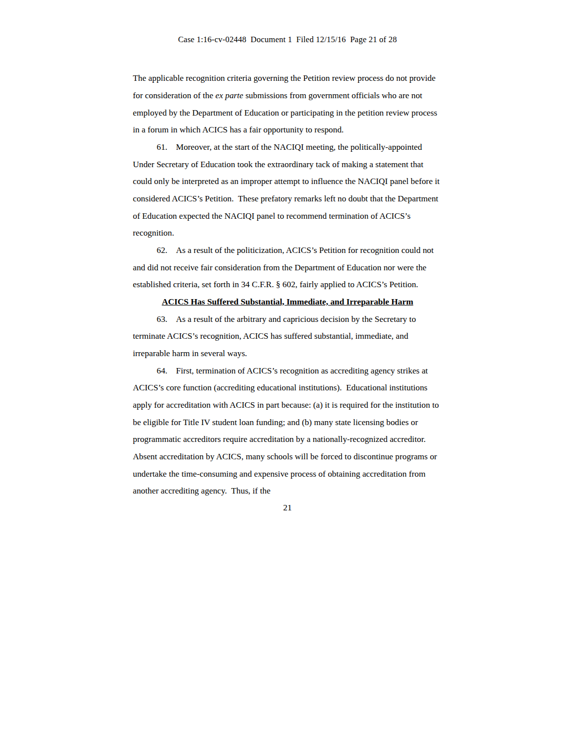Case 1:16-cv-02448 Document 1 Filed 12/15/16 Page 21 of 28
The applicable recognition criteria governing the Petition review process do not provide for consideration of the ex parte submissions from government officials who are not employed by the Department of Education or participating in the petition review process in a forum in which ACICS has a fair opportunity to respond.
61. Moreover, at the start of the NACIQI meeting, the politically-appointed Under Secretary of Education took the extraordinary tack of making a statement that could only be interpreted as an improper attempt to influence the NACIQI panel before it considered ACICS’s Petition. These prefatory remarks left no doubt that the Department of Education expected the NACIQI panel to recommend termination of ACICS’s recognition.
62. As a result of the politicization, ACICS’s Petition for recognition could not and did not receive fair consideration from the Department of Education nor were the established criteria, set forth in 34 C.F.R. § 602, fairly applied to ACICS’s Petition.
ACICS Has Suffered Substantial, Immediate, and Irreparable Harm
63. As a result of the arbitrary and capricious decision by the Secretary to terminate ACICS’s recognition, ACICS has suffered substantial, immediate, and irreparable harm in several ways.
64. First, termination of ACICS’s recognition as accrediting agency strikes at ACICS’s core function (accrediting educational institutions). Educational institutions apply for accreditation with ACICS in part because: (a) it is required for the institution to be eligible for Title IV student loan funding; and (b) many state licensing bodies or programmatic accreditors require accreditation by a nationally-recognized accreditor. Absent accreditation by ACICS, many schools will be forced to discontinue programs or undertake the time-consuming and expensive process of obtaining accreditation from another accrediting agency. Thus, if the
21